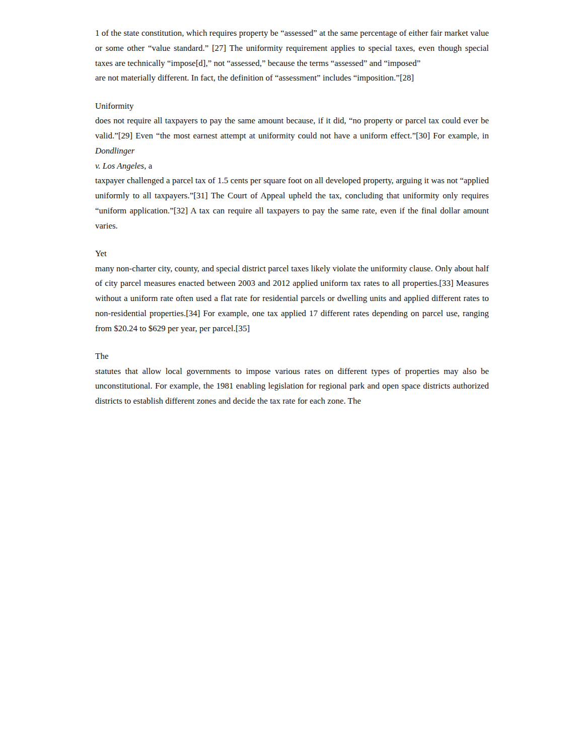1 of the state constitution, which requires property be “assessed” at the same percentage of either fair market value or some other “value standard.” [27] The uniformity requirement applies to special taxes, even though special taxes are technically “impose[d],” not “assessed,” because the terms “assessed” and “imposed”
are not materially different. In fact, the definition of “assessment” includes “imposition.”[28]
Uniformity
does not require all taxpayers to pay the same amount because, if it did, “no property or parcel tax could ever be valid.”[29] Even “the most earnest attempt at uniformity could not have a uniform effect.”[30] For example, in Dondlinger
v. Los Angeles, a
taxpayer challenged a parcel tax of 1.5 cents per square foot on all developed property, arguing it was not “applied uniformly to all taxpayers.”[31] The Court of Appeal upheld the tax, concluding that uniformity only requires “uniform application.”[32] A tax can require all taxpayers to pay the same rate, even if the final dollar amount varies.
Yet
many non-charter city, county, and special district parcel taxes likely violate the uniformity clause. Only about half of city parcel measures enacted between 2003 and 2012 applied uniform tax rates to all properties.[33] Measures without a uniform rate often used a flat rate for residential parcels or dwelling units and applied different rates to non-residential properties.[34] For example, one tax applied 17 different rates depending on parcel use, ranging from $20.24 to $629 per year, per parcel.[35]
The
statutes that allow local governments to impose various rates on different types of properties may also be unconstitutional. For example, the 1981 enabling legislation for regional park and open space districts authorized districts to establish different zones and decide the tax rate for each zone. The